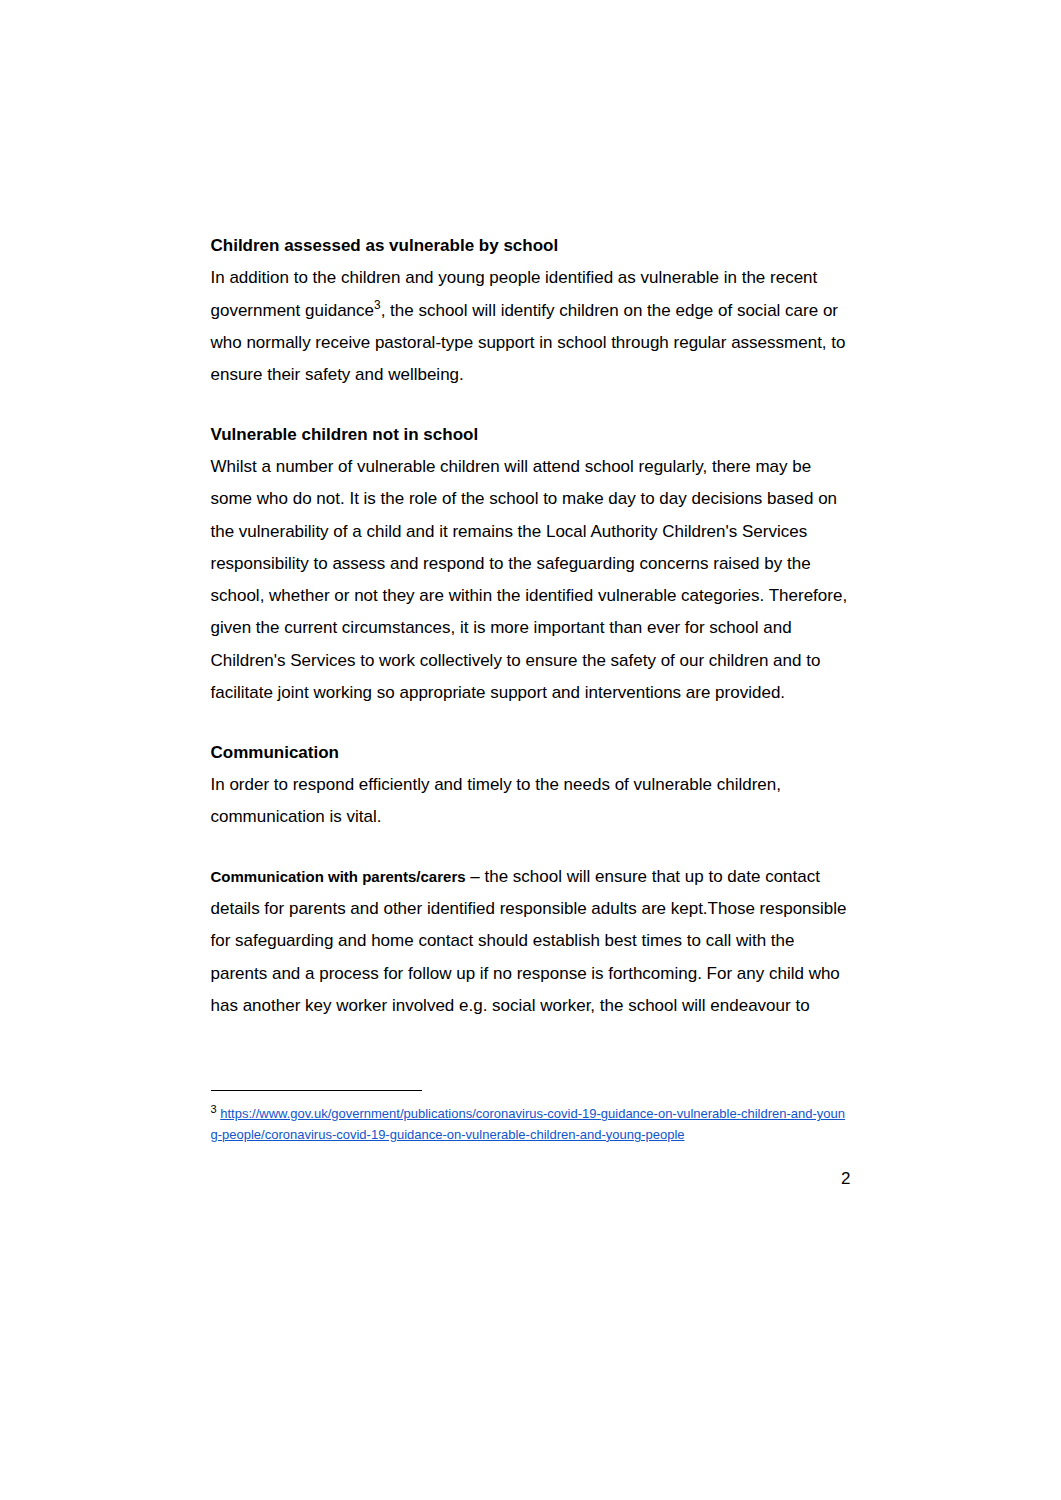Children assessed as vulnerable by school
In addition to the children and young people identified as vulnerable in the recent government guidance3, the school will identify children on the edge of social care or who normally receive pastoral-type support in school through regular assessment, to ensure their safety and wellbeing.
Vulnerable children not in school
Whilst a number of vulnerable children will attend school regularly, there may be some who do not. It is the role of the school to make day to day decisions based on the vulnerability of a child and it remains the Local Authority Children's Services responsibility to assess and respond to the safeguarding concerns raised by the school, whether or not they are within the identified vulnerable categories. Therefore, given the current circumstances, it is more important than ever for school and Children's Services to work collectively to ensure the safety of our children and to facilitate joint working so appropriate support and interventions are provided.
Communication
In order to respond efficiently and timely to the needs of vulnerable children, communication is vital.
Communication with parents/carers – the school will ensure that up to date contact details for parents and other identified responsible adults are kept.Those responsible for safeguarding and home contact should establish best times to call with the parents and a process for follow up if no response is forthcoming. For any child who has another key worker involved e.g. social worker, the school will endeavour to
3 https://www.gov.uk/government/publications/coronavirus-covid-19-guidance-on-vulnerable-children-and-young-people/coronavirus-covid-19-guidance-on-vulnerable-children-and-young-people
2